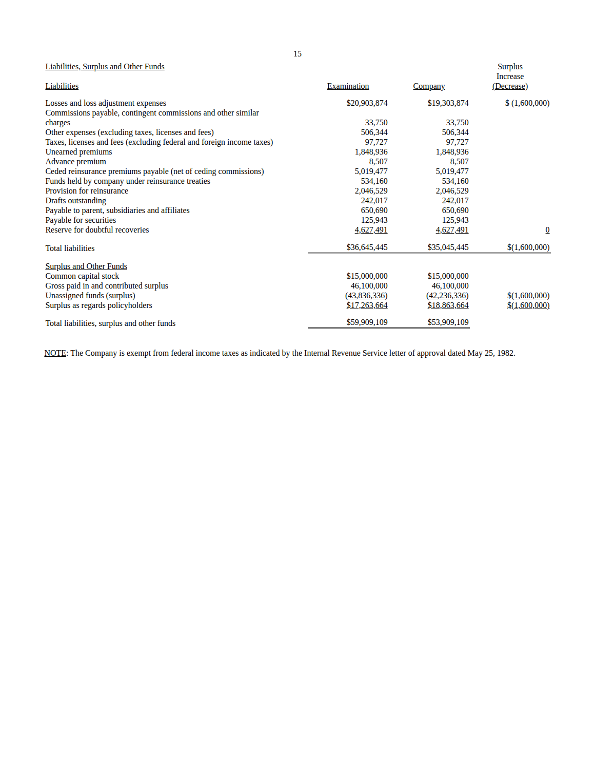15
| Liabilities, Surplus and Other Funds | | | Surplus |
| | | | Increase |
| Liabilities | Examination | Company | (Decrease) |
| Losses and loss adjustment expenses | $20,903,874 | $19,303,874 | $ (1,600,000) |
| Commissions payable, contingent commissions and other similar | | | |
| charges | 33,750 | 33,750 | |
| Other expenses (excluding taxes, licenses and fees) | 506,344 | 506,344 | |
| Taxes, licenses and fees (excluding federal and foreign income taxes) | 97,727 | 97,727 | |
| Unearned premiums | 1,848,936 | 1,848,936 | |
| Advance premium | 8,507 | 8,507 | |
| Ceded reinsurance premiums payable (net of ceding commissions) | 5,019,477 | 5,019,477 | |
| Funds held by company under reinsurance treaties | 534,160 | 534,160 | |
| Provision for reinsurance | 2,046,529 | 2,046,529 | |
| Drafts outstanding | 242,017 | 242,017 | |
| Payable to parent, subsidiaries and affiliates | 650,690 | 650,690 | |
| Payable for securities | 125,943 | 125,943 | |
| Reserve for doubtful recoveries | 4,627,491 | 4,627,491 | 0 |
| Total liabilities | $36,645,445 | $35,045,445 | $(1,600,000) |
| Surplus and Other Funds | | | |
| Common capital stock | $15,000,000 | $15,000,000 | |
| Gross paid in and contributed surplus | 46,100,000 | 46,100,000 | |
| Unassigned funds (surplus) | (43,836,336) | (42,236,336) | $(1,600,000) |
| Surplus as regards policyholders | $17,263,664 | $18,863,664 | $(1,600,000) |
| Total liabilities, surplus and other funds | $59,909,109 | $53,909,109 | |
NOTE: The Company is exempt from federal income taxes as indicated by the Internal Revenue Service letter of approval dated May 25, 1982.